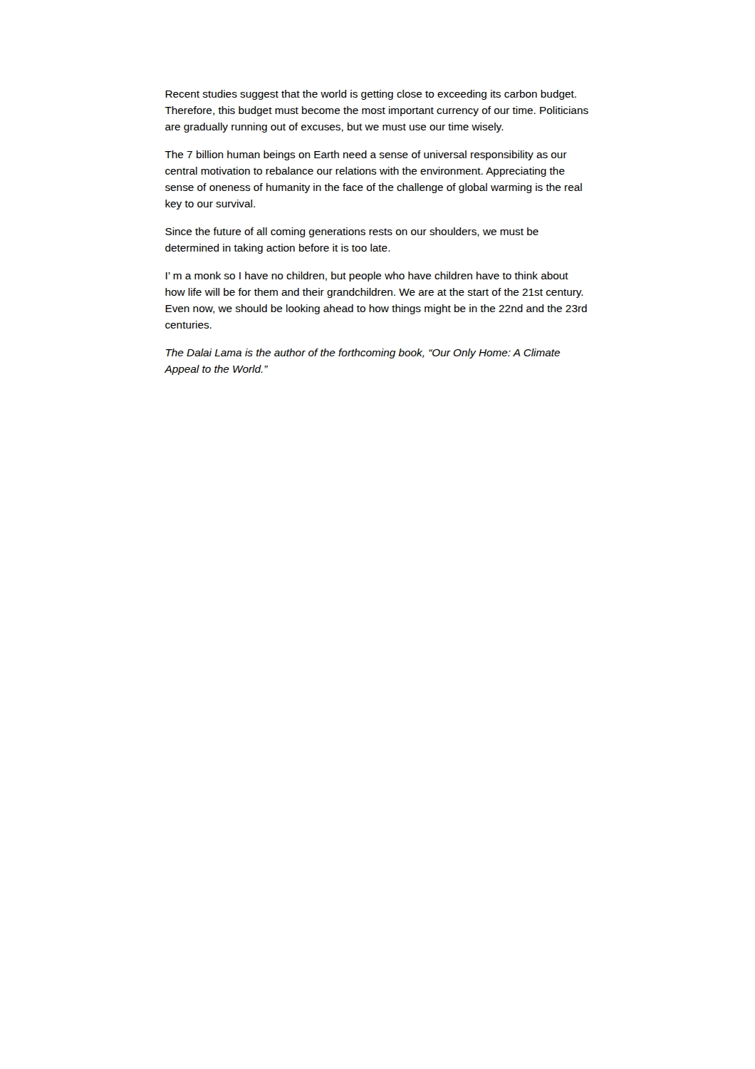Recent studies suggest that the world is getting close to exceeding its carbon budget. Therefore, this budget must become the most important currency of our time. Politicians are gradually running out of excuses, but we must use our time wisely.
The 7 billion human beings on Earth need a sense of universal responsibility as our central motivation to rebalance our relations with the environment. Appreciating the sense of oneness of humanity in the face of the challenge of global warming is the real key to our survival.
Since the future of all coming generations rests on our shoulders, we must be determined in taking action before it is too late.
I’ m a monk so I have no children, but people who have children have to think about how life will be for them and their grandchildren. We are at the start of the 21st century. Even now, we should be looking ahead to how things might be in the 22nd and the 23rd centuries.
The Dalai Lama is the author of the forthcoming book, “Our Only Home: A Climate Appeal to the World.”